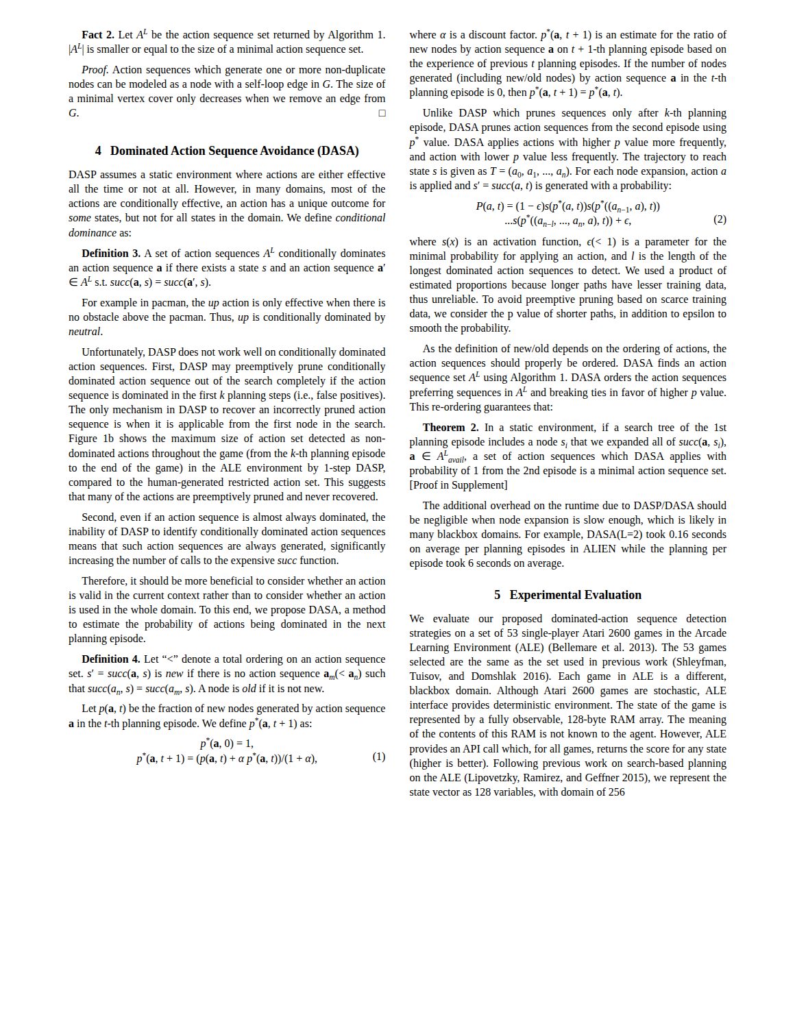Fact 2. Let AL be the action sequence set returned by Algorithm 1. |AL| is smaller or equal to the size of a minimal action sequence set.
Proof. Action sequences which generate one or more non-duplicate nodes can be modeled as a node with a self-loop edge in G. The size of a minimal vertex cover only decreases when we remove an edge from G. □
4 Dominated Action Sequence Avoidance (DASA)
DASP assumes a static environment where actions are either effective all the time or not at all. However, in many domains, most of the actions are conditionally effective, an action has a unique outcome for some states, but not for all states in the domain. We define conditional dominance as:
Definition 3. A set of action sequences AL conditionally dominates an action sequence a if there exists a state s and an action sequence a′ ∈ AL s.t. succ(a, s) = succ(a′, s).
For example in pacman, the up action is only effective when there is no obstacle above the pacman. Thus, up is conditionally dominated by neutral.
Unfortunately, DASP does not work well on conditionally dominated action sequences. First, DASP may preemptively prune conditionally dominated action sequence out of the search completely if the action sequence is dominated in the first k planning steps (i.e., false positives). The only mechanism in DASP to recover an incorrectly pruned action sequence is when it is applicable from the first node in the search. Figure 1b shows the maximum size of action set detected as non-dominated actions throughout the game (from the k-th planning episode to the end of the game) in the ALE environment by 1-step DASP, compared to the human-generated restricted action set. This suggests that many of the actions are preemptively pruned and never recovered.
Second, even if an action sequence is almost always dominated, the inability of DASP to identify conditionally dominated action sequences means that such action sequences are always generated, significantly increasing the number of calls to the expensive succ function.
Therefore, it should be more beneficial to consider whether an action is valid in the current context rather than to consider whether an action is used in the whole domain. To this end, we propose DASA, a method to estimate the probability of actions being dominated in the next planning episode.
Definition 4. Let “<” denote a total ordering on an action sequence set. s′ = succ(a, s) is new if there is no action sequence am(< an) such that succ(an, s) = succ(am, s). A node is old if it is not new.
Let p(a, t) be the fraction of new nodes generated by action sequence a in the t-th planning episode. We define p*(a, t + 1) as:
p*(a, 0) = 1, p*(a, t + 1) = (p(a, t) + α p*(a, t))/(1 + α), (1)
where α is a discount factor. p*(a, t + 1) is an estimate for the ratio of new nodes by action sequence a on t + 1-th planning episode based on the experience of previous t planning episodes. If the number of nodes generated (including new/old nodes) by action sequence a in the t-th planning episode is 0, then p*(a, t + 1) = p*(a, t).
Unlike DASP which prunes sequences only after k-th planning episode, DASA prunes action sequences from the second episode using p* value. DASA applies actions with higher p value more frequently, and action with lower p value less frequently. The trajectory to reach state s is given as T = (a0, a1, ..., an). For each node expansion, action a is applied and s′ = succ(a, t) is generated with a probability:
P(a, t) = (1 − ϵ)s(p*(a, t))s(p*((an−1, a), t)) ...s(p*((an−l, ..., an, a), t)) + ϵ, (2)
where s(x) is an activation function, ϵ(< 1) is a parameter for the minimal probability for applying an action, and l is the length of the longest dominated action sequences to detect. We used a product of estimated proportions because longer paths have lesser training data, thus unreliable. To avoid preemptive pruning based on scarce training data, we consider the p value of shorter paths, in addition to epsilon to smooth the probability.
As the definition of new/old depends on the ordering of actions, the action sequences should properly be ordered. DASA finds an action sequence set AL using Algorithm 1. DASA orders the action sequences preferring sequences in AL and breaking ties in favor of higher p value. This re-ordering guarantees that:
Theorem 2. In a static environment, if a search tree of the 1st planning episode includes a node si that we expanded all of succ(a, si), a ∈ ALavail, a set of action sequences which DASA applies with probability of 1 from the 2nd episode is a minimal action sequence set. [Proof in Supplement]
The additional overhead on the runtime due to DASP/DASA should be negligible when node expansion is slow enough, which is likely in many blackbox domains. For example, DASA(L=2) took 0.16 seconds on average per planning episodes in ALIEN while the planning per episode took 6 seconds on average.
5 Experimental Evaluation
We evaluate our proposed dominated-action sequence detection strategies on a set of 53 single-player Atari 2600 games in the Arcade Learning Environment (ALE) (Bellemare et al. 2013). The 53 games selected are the same as the set used in previous work (Shleyfman, Tuisov, and Domshlak 2016). Each game in ALE is a different, blackbox domain. Although Atari 2600 games are stochastic, ALE interface provides deterministic environment. The state of the game is represented by a fully observable, 128-byte RAM array. The meaning of the contents of this RAM is not known to the agent. However, ALE provides an API call which, for all games, returns the score for any state (higher is better). Following previous work on search-based planning on the ALE (Lipovetzky, Ramirez, and Geffner 2015), we represent the state vector as 128 variables, with domain of 256